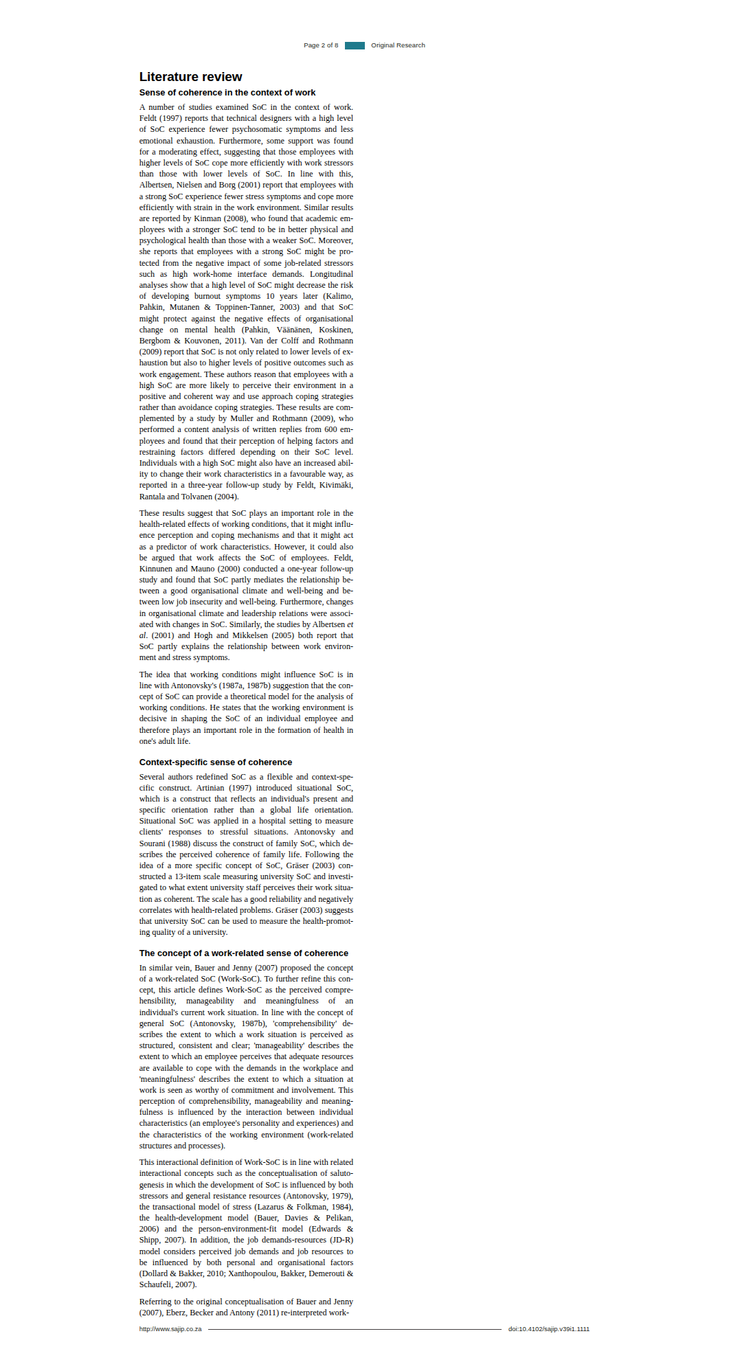Page 2 of 8 Original Research
Literature review
Sense of coherence in the context of work
A number of studies examined SoC in the context of work. Feldt (1997) reports that technical designers with a high level of SoC experience fewer psychosomatic symptoms and less emotional exhaustion. Furthermore, some support was found for a moderating effect, suggesting that those employees with higher levels of SoC cope more efficiently with work stressors than those with lower levels of SoC. In line with this, Albertsen, Nielsen and Borg (2001) report that employees with a strong SoC experience fewer stress symptoms and cope more efficiently with strain in the work environment. Similar results are reported by Kinman (2008), who found that academic employees with a stronger SoC tend to be in better physical and psychological health than those with a weaker SoC. Moreover, she reports that employees with a strong SoC might be protected from the negative impact of some job-related stressors such as high work-home interface demands. Longitudinal analyses show that a high level of SoC might decrease the risk of developing burnout symptoms 10 years later (Kalimo, Pahkin, Mutanen & Toppinen-Tanner, 2003) and that SoC might protect against the negative effects of organisational change on mental health (Pahkin, Väänänen, Koskinen, Bergbom & Kouvonen, 2011). Van der Colff and Rothmann (2009) report that SoC is not only related to lower levels of exhaustion but also to higher levels of positive outcomes such as work engagement. These authors reason that employees with a high SoC are more likely to perceive their environment in a positive and coherent way and use approach coping strategies rather than avoidance coping strategies. These results are complemented by a study by Muller and Rothmann (2009), who performed a content analysis of written replies from 600 employees and found that their perception of helping factors and restraining factors differed depending on their SoC level. Individuals with a high SoC might also have an increased ability to change their work characteristics in a favourable way, as reported in a three-year follow-up study by Feldt, Kivimäki, Rantala and Tolvanen (2004).
These results suggest that SoC plays an important role in the health-related effects of working conditions, that it might influence perception and coping mechanisms and that it might act as a predictor of work characteristics. However, it could also be argued that work affects the SoC of employees. Feldt, Kinnunen and Mauno (2000) conducted a one-year follow-up study and found that SoC partly mediates the relationship between a good organisational climate and well-being and between low job insecurity and well-being. Furthermore, changes in organisational climate and leadership relations were associated with changes in SoC. Similarly, the studies by Albertsen et al. (2001) and Hogh and Mikkelsen (2005) both report that SoC partly explains the relationship between work environment and stress symptoms.
The idea that working conditions might influence SoC is in line with Antonovsky's (1987a, 1987b) suggestion that the concept of SoC can provide a theoretical model for the analysis of working conditions. He states that the working environment is decisive in shaping the SoC of an individual employee and therefore plays an important role in the formation of health in one's adult life.
Context-specific sense of coherence
Several authors redefined SoC as a flexible and context-specific construct. Artinian (1997) introduced situational SoC, which is a construct that reflects an individual's present and specific orientation rather than a global life orientation. Situational SoC was applied in a hospital setting to measure clients' responses to stressful situations. Antonovsky and Sourani (1988) discuss the construct of family SoC, which describes the perceived coherence of family life. Following the idea of a more specific concept of SoC, Gräser (2003) constructed a 13-item scale measuring university SoC and investigated to what extent university staff perceives their work situation as coherent. The scale has a good reliability and negatively correlates with health-related problems. Gräser (2003) suggests that university SoC can be used to measure the health-promoting quality of a university.
The concept of a work-related sense of coherence
In similar vein, Bauer and Jenny (2007) proposed the concept of a work-related SoC (Work-SoC). To further refine this concept, this article defines Work-SoC as the perceived comprehensibility, manageability and meaningfulness of an individual's current work situation. In line with the concept of general SoC (Antonovsky, 1987b), 'comprehensibility' describes the extent to which a work situation is perceived as structured, consistent and clear; 'manageability' describes the extent to which an employee perceives that adequate resources are available to cope with the demands in the workplace and 'meaningfulness' describes the extent to which a situation at work is seen as worthy of commitment and involvement. This perception of comprehensibility, manageability and meaningfulness is influenced by the interaction between individual characteristics (an employee's personality and experiences) and the characteristics of the working environment (work-related structures and processes).
This interactional definition of Work-SoC is in line with related interactional concepts such as the conceptualisation of salutogenesis in which the development of SoC is influenced by both stressors and general resistance resources (Antonovsky, 1979), the transactional model of stress (Lazarus & Folkman, 1984), the health-development model (Bauer, Davies & Pelikan, 2006) and the person-environment-fit model (Edwards & Shipp, 2007). In addition, the job demands-resources (JD-R) model considers perceived job demands and job resources to be influenced by both personal and organisational factors (Dollard & Bakker, 2010; Xanthopoulou, Bakker, Demerouti & Schaufeli, 2007).
Referring to the original conceptualisation of Bauer and Jenny (2007), Eberz, Becker and Antony (2011) re-interpreted work-
http://www.sajip.co.za doi:10.4102/sajip.v39i1.1111